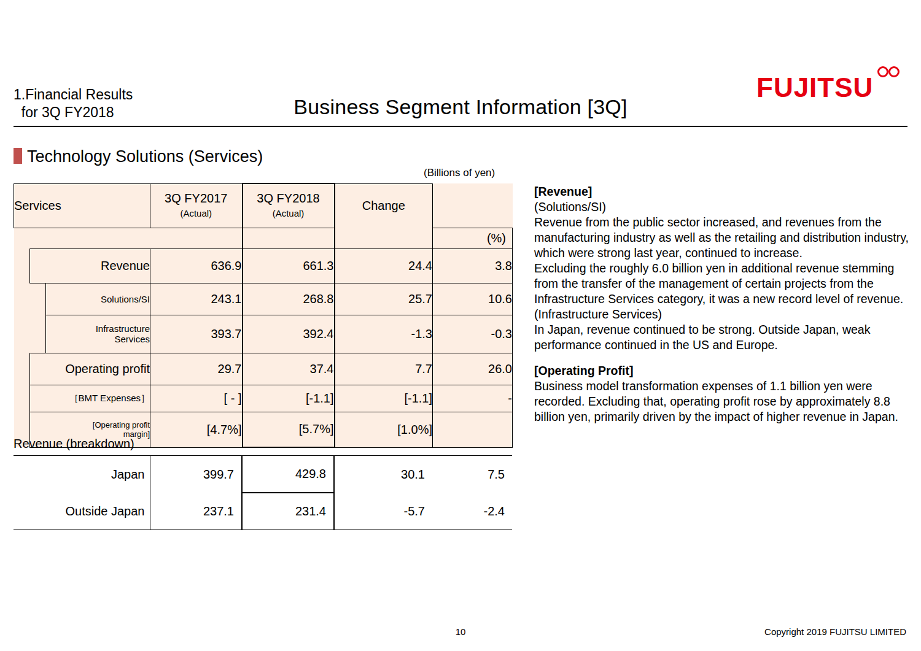1.Financial Results
for 3Q FY2018
Business Segment Information [3Q]
FUJITSU
Technology Solutions (Services)
(Billions of yen)
| Services | 3Q FY2017 (Actual) | 3Q FY2018 (Actual) | Change | |
| | | | | (%) |
| | Revenue | 636.9 | 661.3 | 24.4 | 3.8 |
| | | Solutions/SI | 243.1 | 268.8 | 25.7 | 10.6 |
| | | Infrastructure Services | 393.7 | 392.4 | -1.3 | -0.3 |
| | Operating profit | 29.7 | 37.4 | 7.7 | 26.0 |
| | ［BMT Expenses］ | [ - ] | [-1.1] | [-1.1] | - |
| | [Operating profit margin] | [4.7%] | [5.7%] | [1.0%] | |
Revenue (breakdown)
| Japan | 399.7 | 429.8 | 30.1 | 7.5 |
| Outside Japan | 237.1 | 231.4 | -5.7 | -2.4 |
[Revenue]
(Solutions/SI)
Revenue from the public sector increased, and revenues from the manufacturing industry as well as the retailing and distribution industry, which were strong last year, continued to increase.
Excluding the roughly 6.0 billion yen in additional revenue stemming from the transfer of the management of certain projects from the Infrastructure Services category, it was a new record level of revenue.
(Infrastructure Services)
In Japan, revenue continued to be strong. Outside Japan, weak performance continued in the US and Europe.
[Operating Profit]
Business model transformation expenses of 1.1 billion yen were recorded. Excluding that, operating profit rose by approximately 8.8 billion yen, primarily driven by the impact of higher revenue in Japan.
10
Copyright 2019 FUJITSU LIMITED